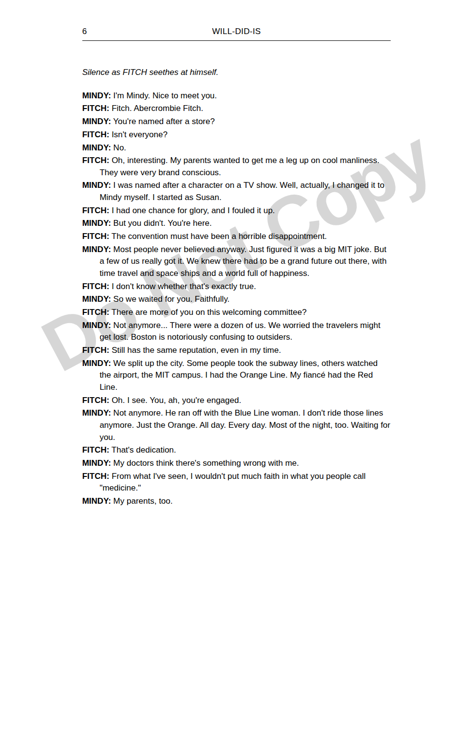6 WILL-DID-IS
Do Not Copy
Silence as FITCH seethes at himself.
MINDY: I'm Mindy. Nice to meet you.
FITCH: Fitch. Abercrombie Fitch.
MINDY: You're named after a store?
FITCH: Isn't everyone?
MINDY: No.
FITCH: Oh, interesting. My parents wanted to get me a leg up on cool manliness. They were very brand conscious.
MINDY: I was named after a character on a TV show. Well, actually, I changed it to Mindy myself. I started as Susan.
FITCH: I had one chance for glory, and I fouled it up.
MINDY: But you didn't. You're here.
FITCH: The convention must have been a horrible disappointment.
MINDY: Most people never believed anyway. Just figured it was a big MIT joke. But a few of us really got it. We knew there had to be a grand future out there, with time travel and space ships and a world full of happiness.
FITCH: I don't know whether that's exactly true.
MINDY: So we waited for you. Faithfully.
FITCH: There are more of you on this welcoming committee?
MINDY: Not anymore... There were a dozen of us. We worried the travelers might get lost. Boston is notoriously confusing to outsiders.
FITCH: Still has the same reputation, even in my time.
MINDY: We split up the city. Some people took the subway lines, others watched the airport, the MIT campus. I had the Orange Line. My fiancé had the Red Line.
FITCH: Oh. I see. You, ah, you're engaged.
MINDY: Not anymore. He ran off with the Blue Line woman. I don't ride those lines anymore. Just the Orange. All day. Every day. Most of the night, too. Waiting for you.
FITCH: That's dedication.
MINDY: My doctors think there's something wrong with me.
FITCH: From what I've seen, I wouldn't put much faith in what you people call "medicine."
MINDY: My parents, too.